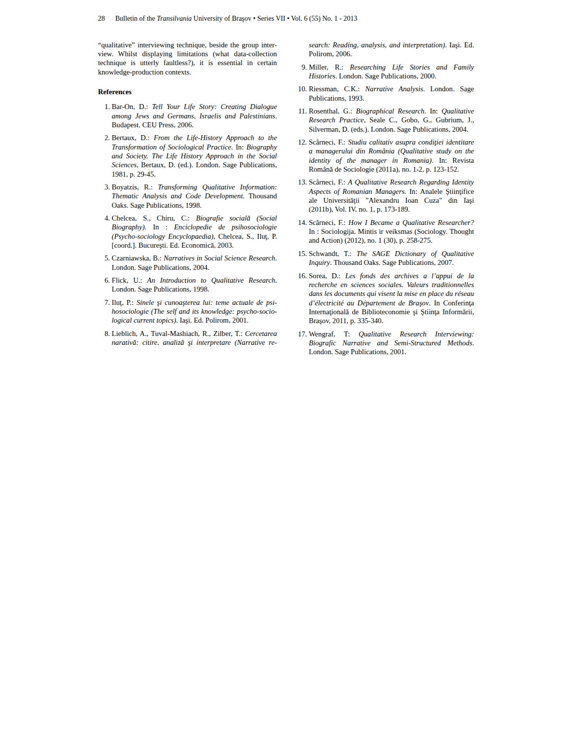28 Bulletin of the Transilvania University of Braşov • Series VII • Vol. 6 (55) No. 1 - 2013
“qualitative” interviewing technique, beside the group interview. Whilst displaying limitations (what data-collection technique is utterly faultless?), it is essential in certain knowledge-production contexts.
References
Bar-On, D.: Tell Your Life Story: Creating Dialogue among Jews and Germans, Israelis and Palestinians. Budapest. CEU Press, 2006.
Bertaux, D.: From the Life-History Approach to the Transformation of Sociological Practice. In: Biography and Society. The Life History Approach in the Social Sciences, Bertaux, D. (ed.). London. Sage Publications, 1981, p. 29-45.
Boyatzis, R.: Transforming Qualitative Information: Thematic Analysis and Code Development. Thousand Oaks. Sage Publications, 1998.
Chelcea, S., Chiru, C.: Biografie socială (Social Biography). In : Enciclopedie de psihosociologie (Psycho-sociology Encyclopaedia), Chelcea, S., Iluţ, P. [coord.]. Bucureşti. Ed. Economică, 2003.
Czarniawska, B.: Narratives in Social Science Research. London. Sage Publications, 2004.
Flick, U.: An Introduction to Qualitative Research. London. Sage Publications, 1998.
Iluţ, P.: Sinele şi cunoaşterea lui: teme actuale de psihosociologie (The self and its knowledge: psycho-sociological current topics). Iaşi. Ed. Polirom, 2001.
Lieblich, A., Tuval-Mashiach, R., Zilber, T.: Cercetarea narativă: citire, analiză şi interpretare (Narrative research: Reading, analysis, and interpretation). Iaşi. Ed. Polirom, 2006.
Miller, R.: Researching Life Stories and Family Histories. London. Sage Publications, 2000.
Riessman, C.K.: Narrative Analysis. London. Sage Publications, 1993.
Rosenthal, G.: Biographical Research. In: Qualitative Research Practice, Seale C., Gobo, G., Gubrium, J., Silverman, D. (eds.). London. Sage Publications, 2004.
Scârneci, F.: Studiu calitativ asupra condiţiei identitare a managerului din România (Qualitative study on the identity of the manager in Romania). In: Revista Română de Sociologie (2011a), no. 1-2, p. 123-152.
Scârneci, F.: A Qualitative Research Regarding Identity Aspects of Romanian Managers. In: Analele Ştiinţifice ale Universităţii "Alexandru Ioan Cuza" din Iaşi (2011b), Vol. IV, no. 1, p. 173-189.
Scârneci, F.: How I Became a Qualitative Researcher? In : Sociologija. Mintis ir veiksmas (Sociology. Thought and Action) (2012), no. 1 (30), p. 258-275.
Schwandt, T.: The SAGE Dictionary of Qualitative Inquiry. Thousand Oaks. Sage Publications, 2007.
Sorea, D.: Les fonds des archives a l’appui de la recherche en sciences sociales. Valeurs traditionnelles dans les documents qui visent la mise en place du réseau d’électricité au Département de Braşov. In Conferinţa Internaţională de Biblioteconomie şi Ştiinţa Informării, Braşov, 2011, p. 335-340.
Wengraf, T: Qualitative Research Interviewing: Biografic Narrative and Semi-Structured Methods. London. Sage Publications, 2001.